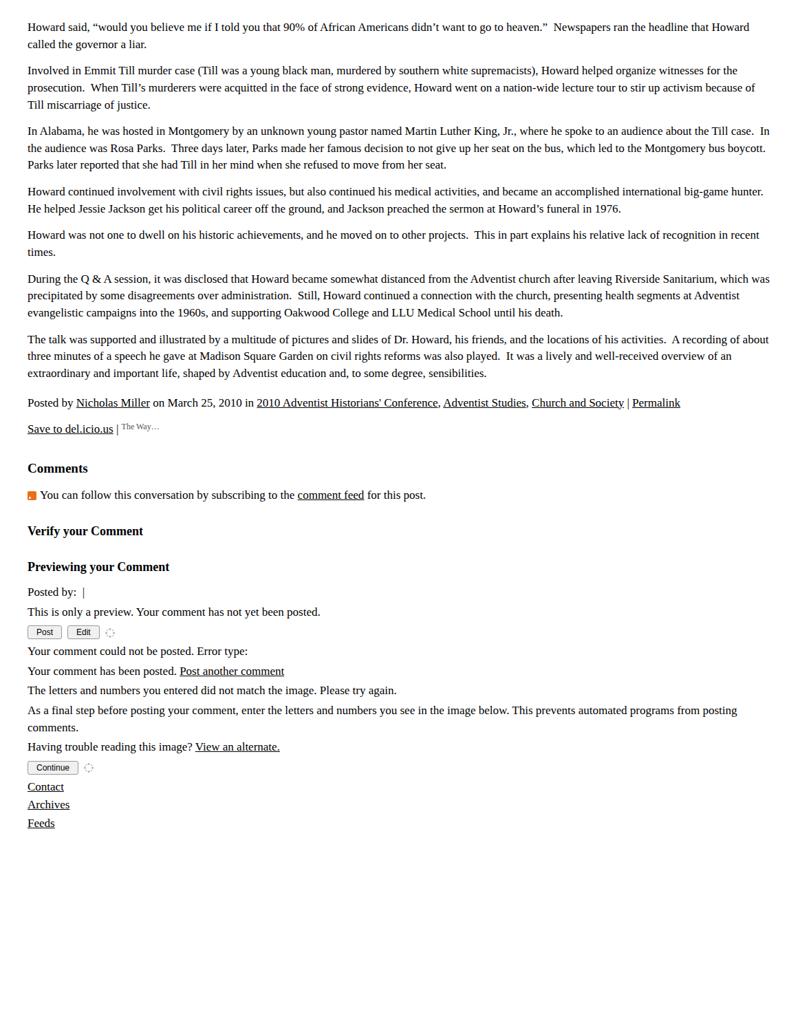Howard said, “would you believe me if I told you that 90% of African Americans didn’t want to go to heaven.” Newspapers ran the headline that Howard called the governor a liar.
Involved in Emmit Till murder case (Till was a young black man, murdered by southern white supremacists), Howard helped organize witnesses for the prosecution. When Till’s murderers were acquitted in the face of strong evidence, Howard went on a nation-wide lecture tour to stir up activism because of Till miscarriage of justice.
In Alabama, he was hosted in Montgomery by an unknown young pastor named Martin Luther King, Jr., where he spoke to an audience about the Till case. In the audience was Rosa Parks. Three days later, Parks made her famous decision to not give up her seat on the bus, which led to the Montgomery bus boycott. Parks later reported that she had Till in her mind when she refused to move from her seat.
Howard continued involvement with civil rights issues, but also continued his medical activities, and became an accomplished international big-game hunter. He helped Jessie Jackson get his political career off the ground, and Jackson preached the sermon at Howard’s funeral in 1976.
Howard was not one to dwell on his historic achievements, and he moved on to other projects. This in part explains his relative lack of recognition in recent times.
During the Q & A session, it was disclosed that Howard became somewhat distanced from the Adventist church after leaving Riverside Sanitarium, which was precipitated by some disagreements over administration. Still, Howard continued a connection with the church, presenting health segments at Adventist evangelistic campaigns into the 1960s, and supporting Oakwood College and LLU Medical School until his death.
The talk was supported and illustrated by a multitude of pictures and slides of Dr. Howard, his friends, and the locations of his activities. A recording of about three minutes of a speech he gave at Madison Square Garden on civil rights reforms was also played. It was a lively and well-received overview of an extraordinary and important life, shaped by Adventist education and, to some degree, sensibilities.
Posted by Nicholas Miller on March 25, 2010 in 2010 Adventist Historians' Conference, Adventist Studies, Church and Society | Permalink
Save to del.icio.us | The Way…
Comments
You can follow this conversation by subscribing to the comment feed for this post.
Verify your Comment
Previewing your Comment
Posted by: |
This is only a preview. Your comment has not yet been posted.
PostEdit
Your comment could not be posted. Error type:
Your comment has been posted. Post another comment
The letters and numbers you entered did not match the image. Please try again.
As a final step before posting your comment, enter the letters and numbers you see in the image below. This prevents automated programs from posting comments.
Having trouble reading this image? View an alternate.
Continue
Contact Archives Feeds